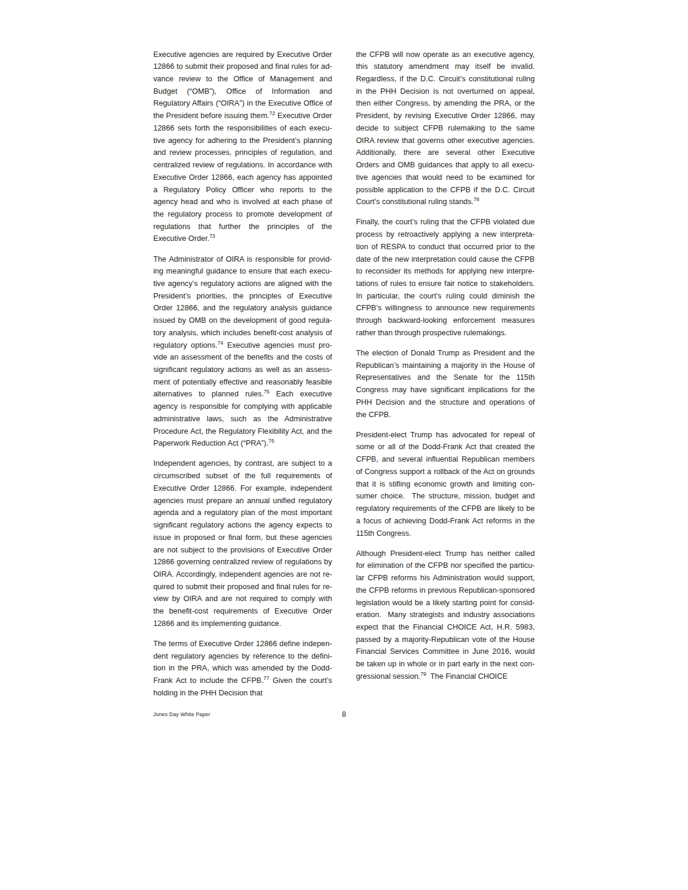Executive agencies are required by Executive Order 12866 to submit their proposed and final rules for advance review to the Office of Management and Budget (“OMB”), Office of Information and Regulatory Affairs (“OIRA”) in the Executive Office of the President before issuing them.72 Executive Order 12866 sets forth the responsibilities of each executive agency for adhering to the President’s planning and review processes, principles of regulation, and centralized review of regulations. In accordance with Executive Order 12866, each agency has appointed a Regulatory Policy Officer who reports to the agency head and who is involved at each phase of the regulatory process to promote development of regulations that further the principles of the Executive Order.73
The Administrator of OIRA is responsible for providing meaningful guidance to ensure that each executive agency’s regulatory actions are aligned with the President’s priorities, the principles of Executive Order 12866, and the regulatory analysis guidance issued by OMB on the development of good regulatory analysis, which includes benefit-cost analysis of regulatory options.74 Executive agencies must provide an assessment of the benefits and the costs of significant regulatory actions as well as an assessment of potentially effective and reasonably feasible alternatives to planned rules.75 Each executive agency is responsible for complying with applicable administrative laws, such as the Administrative Procedure Act, the Regulatory Flexibility Act, and the Paperwork Reduction Act (“PRA”).76
Independent agencies, by contrast, are subject to a circumscribed subset of the full requirements of Executive Order 12866. For example, independent agencies must prepare an annual unified regulatory agenda and a regulatory plan of the most important significant regulatory actions the agency expects to issue in proposed or final form, but these agencies are not subject to the provisions of Executive Order 12866 governing centralized review of regulations by OIRA. Accordingly, independent agencies are not required to submit their proposed and final rules for review by OIRA and are not required to comply with the benefit-cost requirements of Executive Order 12866 and its implementing guidance.
The terms of Executive Order 12866 define independent regulatory agencies by reference to the definition in the PRA, which was amended by the Dodd-Frank Act to include the CFPB.77 Given the court’s holding in the PHH Decision that
the CFPB will now operate as an executive agency, this statutory amendment may itself be invalid. Regardless, if the D.C. Circuit’s constitutional ruling in the PHH Decision is not overturned on appeal, then either Congress, by amending the PRA, or the President, by revising Executive Order 12866, may decide to subject CFPB rulemaking to the same OIRA review that governs other executive agencies. Additionally, there are several other Executive Orders and OMB guidances that apply to all executive agencies that would need to be examined for possible application to the CFPB if the D.C. Circuit Court’s constitutional ruling stands.78
Finally, the court’s ruling that the CFPB violated due process by retroactively applying a new interpretation of RESPA to conduct that occurred prior to the date of the new interpretation could cause the CFPB to reconsider its methods for applying new interpretations of rules to ensure fair notice to stakeholders. In particular, the court’s ruling could diminish the CFPB’s willingness to announce new requirements through backward-looking enforcement measures rather than through prospective rulemakings.
The election of Donald Trump as President and the Republican’s maintaining a majority in the House of Representatives and the Senate for the 115th Congress may have significant implications for the PHH Decision and the structure and operations of the CFPB.
President-elect Trump has advocated for repeal of some or all of the Dodd-Frank Act that created the CFPB, and several influential Republican members of Congress support a rollback of the Act on grounds that it is stifling economic growth and limiting consumer choice. The structure, mission, budget and regulatory requirements of the CFPB are likely to be a focus of achieving Dodd-Frank Act reforms in the 115th Congress.
Although President-elect Trump has neither called for elimination of the CFPB nor specified the particular CFPB reforms his Administration would support, the CFPB reforms in previous Republican-sponsored legislation would be a likely starting point for consideration. Many strategists and industry associations expect that the Financial CHOICE Act, H.R. 5983, passed by a majority-Republican vote of the House Financial Services Committee in June 2016, would be taken up in whole or in part early in the next congressional session.79 The Financial CHOICE
Jones Day White Paper
8